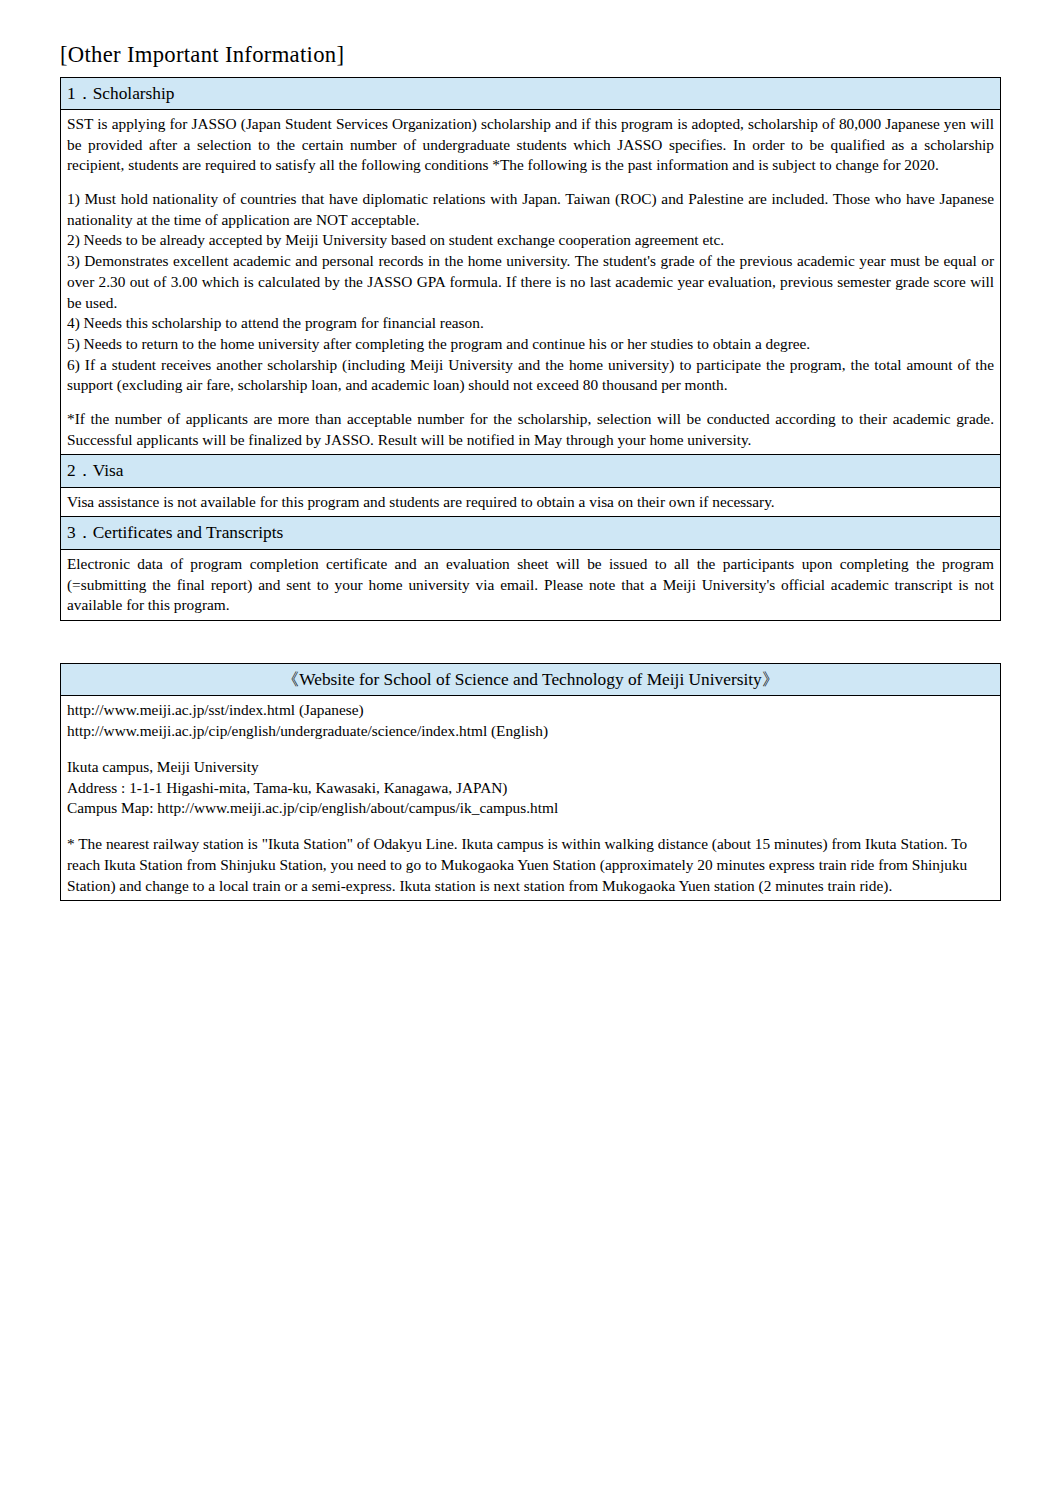[Other Important Information]
| 1．Scholarship |
| SST is applying for JASSO (Japan Student Services Organization) scholarship and if this program is adopted, scholarship of 80,000 Japanese yen will be provided after a selection to the certain number of undergraduate students which JASSO specifies. In order to be qualified as a scholarship recipient, students are required to satisfy all the following conditions *The following is the past information and is subject to change for 2020. 1) Must hold nationality of countries that have diplomatic relations with Japan. Taiwan (ROC) and Palestine are included. Those who have Japanese nationality at the time of application are NOT acceptable. 2) Needs to be already accepted by Meiji University based on student exchange cooperation agreement etc. 3) Demonstrates excellent academic and personal records in the home university. The student's grade of the previous academic year must be equal or over 2.30 out of 3.00 which is calculated by the JASSO GPA formula. If there is no last academic year evaluation, previous semester grade score will be used. 4) Needs this scholarship to attend the program for financial reason. 5) Needs to return to the home university after completing the program and continue his or her studies to obtain a degree. 6) If a student receives another scholarship (including Meiji University and the home university) to participate the program, the total amount of the support (excluding air fare, scholarship loan, and academic loan) should not exceed 80 thousand per month. *If the number of applicants are more than acceptable number for the scholarship, selection will be conducted according to their academic grade. Successful applicants will be finalized by JASSO. Result will be notified in May through your home university. |
| 2．Visa |
| Visa assistance is not available for this program and students are required to obtain a visa on their own if necessary. |
| 3．Certificates and Transcripts |
| Electronic data of program completion certificate and an evaluation sheet will be issued to all the participants upon completing the program (=submitting the final report) and sent to your home university via email. Please note that a Meiji University's official academic transcript is not available for this program. |
| 《Website for School of Science and Technology of Meiji University》 |
| http://www.meiji.ac.jp/sst/index.html (Japanese) http://www.meiji.ac.jp/cip/english/undergraduate/science/index.html (English) Ikuta campus, Meiji University Address : 1-1-1 Higashi-mita, Tama-ku, Kawasaki, Kanagawa, JAPAN) Campus Map: http://www.meiji.ac.jp/cip/english/about/campus/ik_campus.html * The nearest railway station is "Ikuta Station" of Odakyu Line. Ikuta campus is within walking distance (about 15 minutes) from Ikuta Station. To reach Ikuta Station from Shinjuku Station, you need to go to Mukogaoka Yuen Station (approximately 20 minutes express train ride from Shinjuku Station) and change to a local train or a semi-express. Ikuta station is next station from Mukogaoka Yuen station (2 minutes train ride). |